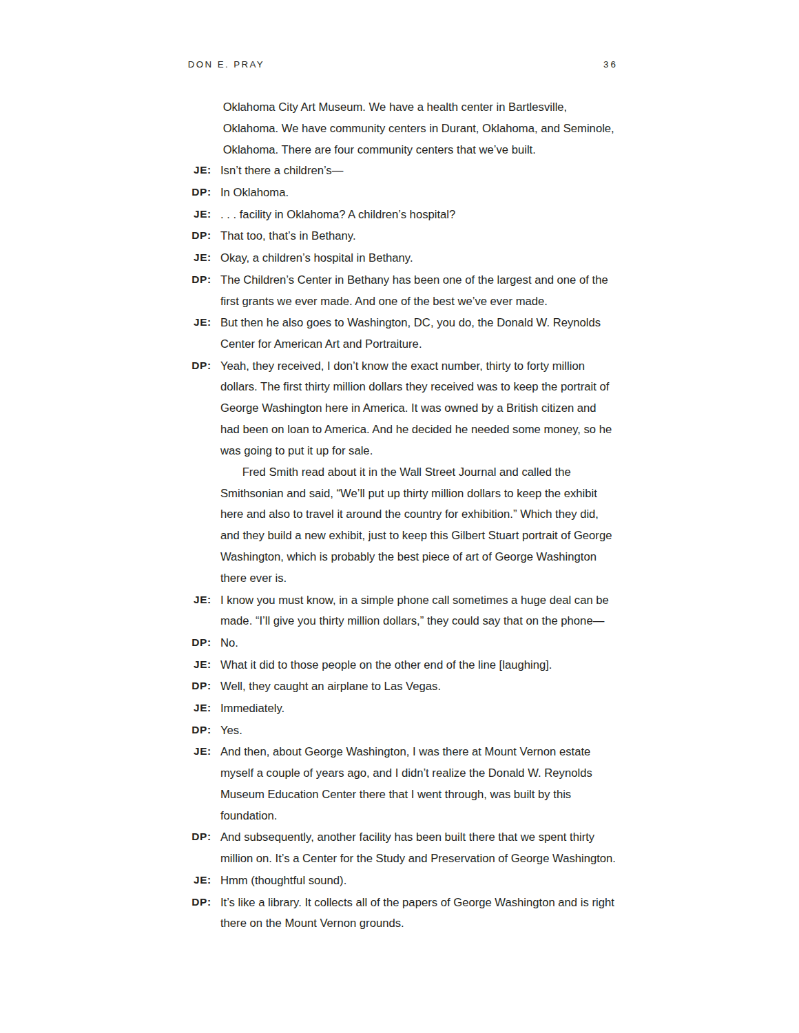Don E. Pray 36
Oklahoma City Art Museum. We have a health center in Bartlesville, Oklahoma. We have community centers in Durant, Oklahoma, and Seminole, Oklahoma. There are four community centers that we’ve built.
JE:
Isn’t there a children’s—
DP:
In Oklahoma.
JE:
. . . facility in Oklahoma? A children’s hospital?
DP:
That too, that’s in Bethany.
JE:
Okay, a children’s hospital in Bethany.
DP:
The Children’s Center in Bethany has been one of the largest and one of the first grants we ever made. And one of the best we’ve ever made.
JE:
But then he also goes to Washington, DC, you do, the Donald W. Reynolds Center for American Art and Portraiture.
DP:
Yeah, they received, I don’t know the exact number, thirty to forty million dollars. The first thirty million dollars they received was to keep the portrait of George Washington here in America. It was owned by a British citizen and had been on loan to America. And he decided he needed some money, so he was going to put it up for sale.
Fred Smith read about it in the Wall Street Journal and called the Smithsonian and said, “We’ll put up thirty million dollars to keep the exhibit here and also to travel it around the country for exhibition.” Which they did, and they build a new exhibit, just to keep this Gilbert Stuart portrait of George Washington, which is probably the best piece of art of George Washington there ever is.
JE:
I know you must know, in a simple phone call sometimes a huge deal can be made. “I’ll give you thirty million dollars,” they could say that on the phone—
DP:
No.
JE:
What it did to those people on the other end of the line [laughing].
DP:
Well, they caught an airplane to Las Vegas.
JE:
Immediately.
DP:
Yes.
JE:
And then, about George Washington, I was there at Mount Vernon estate myself a couple of years ago, and I didn’t realize the Donald W. Reynolds Museum Education Center there that I went through, was built by this foundation.
DP:
And subsequently, another facility has been built there that we spent thirty million on. It’s a Center for the Study and Preservation of George Washington.
JE:
Hmm (thoughtful sound).
DP:
It’s like a library. It collects all of the papers of George Washington and is right there on the Mount Vernon grounds.